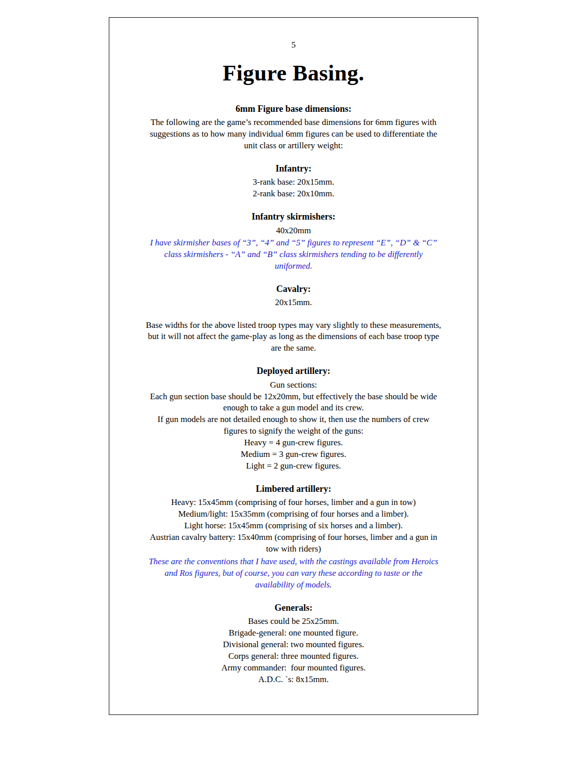5
Figure Basing.
6mm Figure base dimensions:
The following are the game’s recommended base dimensions for 6mm figures with suggestions as to how many individual 6mm figures can be used to differentiate the unit class or artillery weight:
Infantry:
3-rank base: 20x15mm.
2-rank base: 20x10mm.
Infantry skirmishers:
40x20mm
I have skirmisher bases of “3”, “4” and “5” figures to represent “E”, “D” & “C” class skirmishers - “A” and “B” class skirmishers tending to be differently uniformed.
Cavalry:
20x15mm.
Base widths for the above listed troop types may vary slightly to these measurements, but it will not affect the game-play as long as the dimensions of each base troop type are the same.
Deployed artillery:
Gun sections:
Each gun section base should be 12x20mm, but effectively the base should be wide enough to take a gun model and its crew.
If gun models are not detailed enough to show it, then use the numbers of crew figures to signify the weight of the guns:
Heavy = 4 gun-crew figures.
Medium = 3 gun-crew figures.
Light = 2 gun-crew figures.
Limbered artillery:
Heavy: 15x45mm (comprising of four horses, limber and a gun in tow)
Medium/light: 15x35mm (comprising of four horses and a limber).
Light horse: 15x45mm (comprising of six horses and a limber).
Austrian cavalry battery: 15x40mm (comprising of four horses, limber and a gun in tow with riders)
These are the conventions that I have used, with the castings available from Heroics and Ros figures, but of course, you can vary these according to taste or the availability of models.
Generals:
Bases could be 25x25mm.
Brigade-general: one mounted figure.
Divisional general: two mounted figures.
Corps general: three mounted figures.
Army commander: four mounted figures.
A.D.C. `s: 8x15mm.